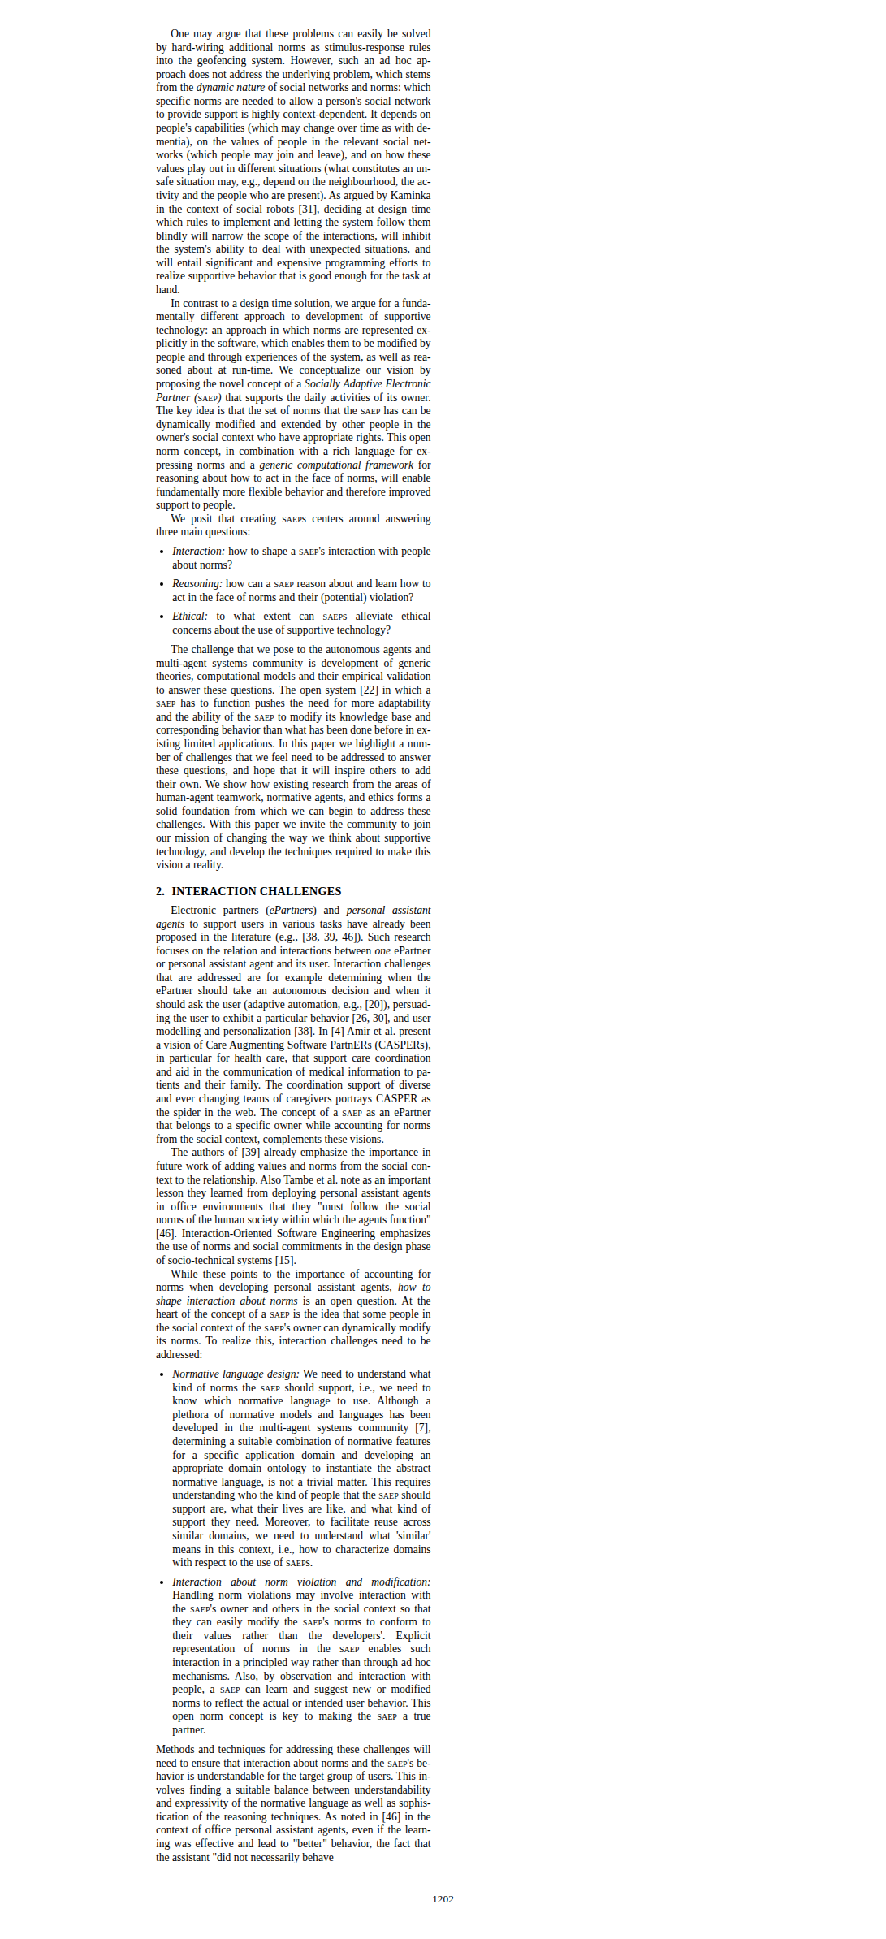One may argue that these problems can easily be solved by hard-wiring additional norms as stimulus-response rules into the geofencing system. However, such an ad hoc approach does not address the underlying problem, which stems from the dynamic nature of social networks and norms: which specific norms are needed to allow a person's social network to provide support is highly context-dependent. It depends on people's capabilities (which may change over time as with dementia), on the values of people in the relevant social networks (which people may join and leave), and on how these values play out in different situations (what constitutes an unsafe situation may, e.g., depend on the neighbourhood, the activity and the people who are present). As argued by Kaminka in the context of social robots [31], deciding at design time which rules to implement and letting the system follow them blindly will narrow the scope of the interactions, will inhibit the system's ability to deal with unexpected situations, and will entail significant and expensive programming efforts to realize supportive behavior that is good enough for the task at hand.
In contrast to a design time solution, we argue for a fundamentally different approach to development of supportive technology: an approach in which norms are represented explicitly in the software, which enables them to be modified by people and through experiences of the system, as well as reasoned about at run-time. We conceptualize our vision by proposing the novel concept of a Socially Adaptive Electronic Partner (saep) that supports the daily activities of its owner. The key idea is that the set of norms that the saep has can be dynamically modified and extended by other people in the owner's social context who have appropriate rights. This open norm concept, in combination with a rich language for expressing norms and a generic computational framework for reasoning about how to act in the face of norms, will enable fundamentally more flexible behavior and therefore improved support to people.
We posit that creating saeps centers around answering three main questions:
Interaction: how to shape a saep's interaction with people about norms?
Reasoning: how can a saep reason about and learn how to act in the face of norms and their (potential) violation?
Ethical: to what extent can saeps alleviate ethical concerns about the use of supportive technology?
The challenge that we pose to the autonomous agents and multi-agent systems community is development of generic theories, computational models and their empirical validation to answer these questions. The open system [22] in which a saep has to function pushes the need for more adaptability and the ability of the saep to modify its knowledge base and corresponding behavior than what has been done before in existing limited applications. In this paper we highlight a number of challenges that we feel need to be addressed to answer these questions, and hope that it will inspire others to add their own. We show how existing research from the areas of human-agent teamwork, normative agents, and ethics forms a solid foundation from which we can begin to address these challenges. With this paper we invite the community to join our mission of changing the way we think about supportive technology, and develop the techniques required to make this vision a reality.
2. INTERACTION CHALLENGES
Electronic partners (ePartners) and personal assistant agents to support users in various tasks have already been proposed in the literature (e.g., [38, 39, 46]). Such research focuses on the relation and interactions between one ePartner or personal assistant agent and its user. Interaction challenges that are addressed are for example determining when the ePartner should take an autonomous decision and when it should ask the user (adaptive automation, e.g., [20]), persuading the user to exhibit a particular behavior [26, 30], and user modelling and personalization [38]. In [4] Amir et al. present a vision of Care Augmenting Software PartnERs (CASPERs), in particular for health care, that support care coordination and aid in the communication of medical information to patients and their family. The coordination support of diverse and ever changing teams of caregivers portrays CASPER as the spider in the web. The concept of a saep as an ePartner that belongs to a specific owner while accounting for norms from the social context, complements these visions.
The authors of [39] already emphasize the importance in future work of adding values and norms from the social context to the relationship. Also Tambe et al. note as an important lesson they learned from deploying personal assistant agents in office environments that they "must follow the social norms of the human society within which the agents function" [46]. Interaction-Oriented Software Engineering emphasizes the use of norms and social commitments in the design phase of socio-technical systems [15].
While these points to the importance of accounting for norms when developing personal assistant agents, how to shape interaction about norms is an open question. At the heart of the concept of a saep is the idea that some people in the social context of the saep's owner can dynamically modify its norms. To realize this, interaction challenges need to be addressed:
Normative language design: We need to understand what kind of norms the saep should support, i.e., we need to know which normative language to use. Although a plethora of normative models and languages has been developed in the multi-agent systems community [7], determining a suitable combination of normative features for a specific application domain and developing an appropriate domain ontology to instantiate the abstract normative language, is not a trivial matter. This requires understanding who the kind of people that the saep should support are, what their lives are like, and what kind of support they need. Moreover, to facilitate reuse across similar domains, we need to understand what 'similar' means in this context, i.e., how to characterize domains with respect to the use of saeps.
Interaction about norm violation and modification: Handling norm violations may involve interaction with the saep's owner and others in the social context so that they can easily modify the saep's norms to conform to their values rather than the developers'. Explicit representation of norms in the saep enables such interaction in a principled way rather than through ad hoc mechanisms. Also, by observation and interaction with people, a saep can learn and suggest new or modified norms to reflect the actual or intended user behavior. This open norm concept is key to making the saep a true partner.
Methods and techniques for addressing these challenges will need to ensure that interaction about norms and the saep's behavior is understandable for the target group of users. This involves finding a suitable balance between understandability and expressivity of the normative language as well as sophistication of the reasoning techniques. As noted in [46] in the context of office personal assistant agents, even if the learning was effective and lead to "better" behavior, the fact that the assistant "did not necessarily behave
1202